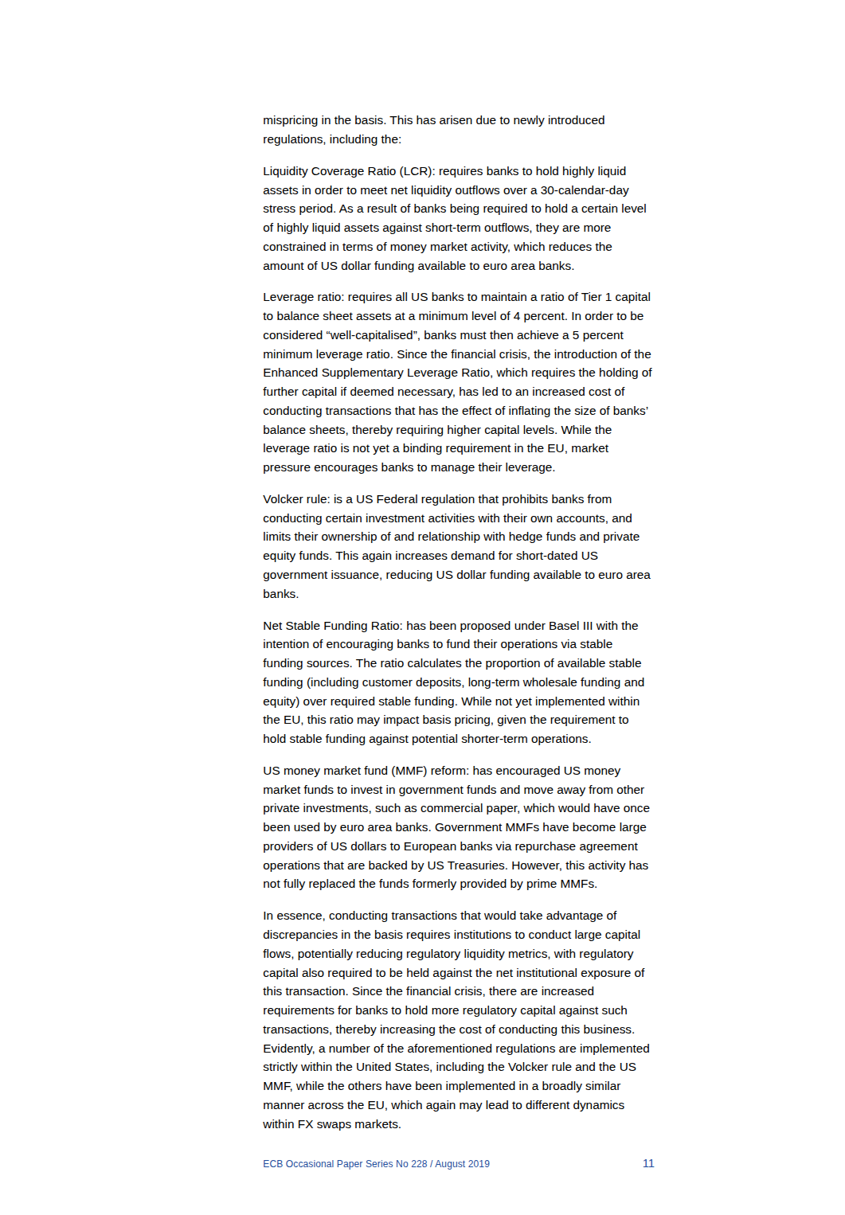mispricing in the basis. This has arisen due to newly introduced regulations, including the:
Liquidity Coverage Ratio (LCR): requires banks to hold highly liquid assets in order to meet net liquidity outflows over a 30-calendar-day stress period. As a result of banks being required to hold a certain level of highly liquid assets against short-term outflows, they are more constrained in terms of money market activity, which reduces the amount of US dollar funding available to euro area banks.
Leverage ratio: requires all US banks to maintain a ratio of Tier 1 capital to balance sheet assets at a minimum level of 4 percent. In order to be considered “well-capitalised”, banks must then achieve a 5 percent minimum leverage ratio. Since the financial crisis, the introduction of the Enhanced Supplementary Leverage Ratio, which requires the holding of further capital if deemed necessary, has led to an increased cost of conducting transactions that has the effect of inflating the size of banks’ balance sheets, thereby requiring higher capital levels. While the leverage ratio is not yet a binding requirement in the EU, market pressure encourages banks to manage their leverage.
Volcker rule: is a US Federal regulation that prohibits banks from conducting certain investment activities with their own accounts, and limits their ownership of and relationship with hedge funds and private equity funds. This again increases demand for short-dated US government issuance, reducing US dollar funding available to euro area banks.
Net Stable Funding Ratio: has been proposed under Basel III with the intention of encouraging banks to fund their operations via stable funding sources. The ratio calculates the proportion of available stable funding (including customer deposits, long-term wholesale funding and equity) over required stable funding. While not yet implemented within the EU, this ratio may impact basis pricing, given the requirement to hold stable funding against potential shorter-term operations.
US money market fund (MMF) reform: has encouraged US money market funds to invest in government funds and move away from other private investments, such as commercial paper, which would have once been used by euro area banks. Government MMFs have become large providers of US dollars to European banks via repurchase agreement operations that are backed by US Treasuries. However, this activity has not fully replaced the funds formerly provided by prime MMFs.
In essence, conducting transactions that would take advantage of discrepancies in the basis requires institutions to conduct large capital flows, potentially reducing regulatory liquidity metrics, with regulatory capital also required to be held against the net institutional exposure of this transaction. Since the financial crisis, there are increased requirements for banks to hold more regulatory capital against such transactions, thereby increasing the cost of conducting this business. Evidently, a number of the aforementioned regulations are implemented strictly within the United States, including the Volcker rule and the US MMF, while the others have been implemented in a broadly similar manner across the EU, which again may lead to different dynamics within FX swaps markets.
ECB Occasional Paper Series No 228 / August 2019 11